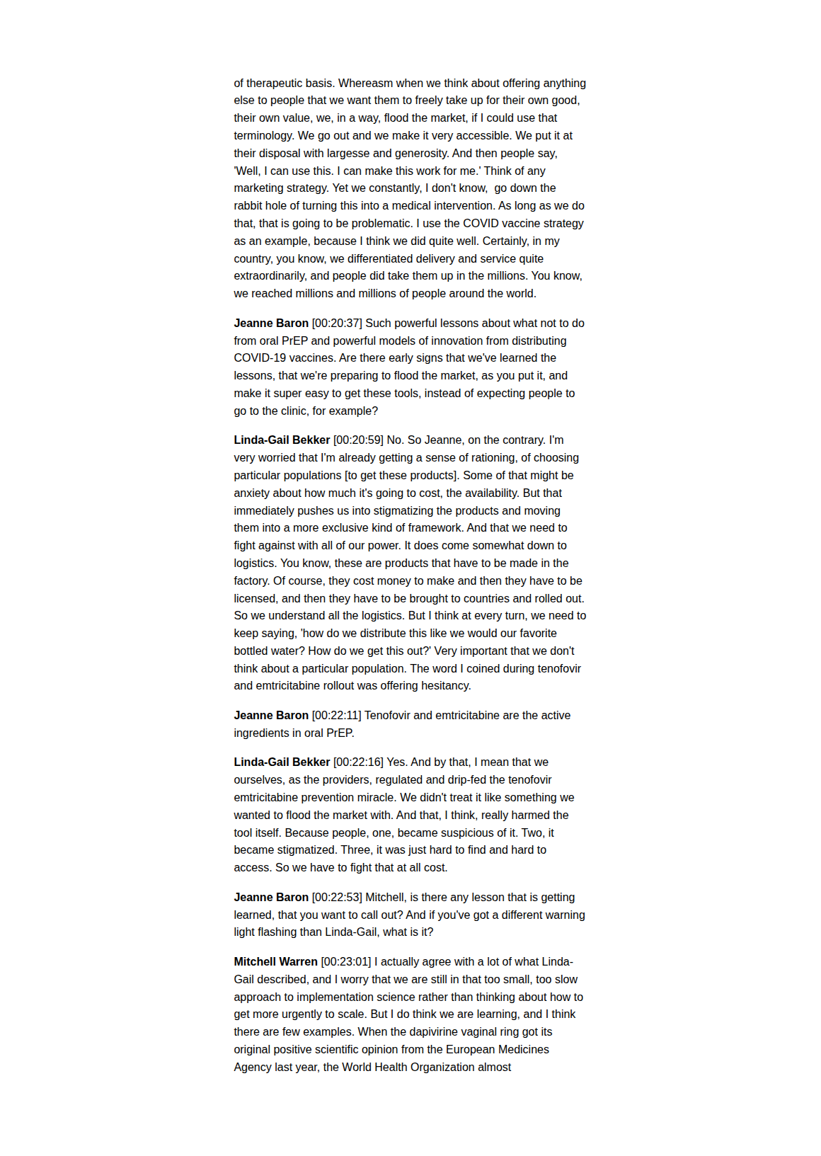of therapeutic basis. Whereasm when we think about offering anything else to people that we want them to freely take up for their own good, their own value, we, in a way, flood the market, if I could use that terminology. We go out and we make it very accessible. We put it at their disposal with largesse and generosity. And then people say, 'Well, I can use this. I can make this work for me.' Think of any marketing strategy. Yet we constantly, I don't know, go down the rabbit hole of turning this into a medical intervention. As long as we do that, that is going to be problematic. I use the COVID vaccine strategy as an example, because I think we did quite well. Certainly, in my country, you know, we differentiated delivery and service quite extraordinarily, and people did take them up in the millions. You know, we reached millions and millions of people around the world.
Jeanne Baron [00:20:37] Such powerful lessons about what not to do from oral PrEP and powerful models of innovation from distributing COVID-19 vaccines. Are there early signs that we've learned the lessons, that we're preparing to flood the market, as you put it, and make it super easy to get these tools, instead of expecting people to go to the clinic, for example?
Linda-Gail Bekker [00:20:59] No. So Jeanne, on the contrary. I'm very worried that I'm already getting a sense of rationing, of choosing particular populations [to get these products]. Some of that might be anxiety about how much it's going to cost, the availability. But that immediately pushes us into stigmatizing the products and moving them into a more exclusive kind of framework. And that we need to fight against with all of our power. It does come somewhat down to logistics. You know, these are products that have to be made in the factory. Of course, they cost money to make and then they have to be licensed, and then they have to be brought to countries and rolled out. So we understand all the logistics. But I think at every turn, we need to keep saying, 'how do we distribute this like we would our favorite bottled water? How do we get this out?' Very important that we don't think about a particular population. The word I coined during tenofovir and emtricitabine rollout was offering hesitancy.
Jeanne Baron [00:22:11] Tenofovir and emtricitabine are the active ingredients in oral PrEP.
Linda-Gail Bekker [00:22:16] Yes. And by that, I mean that we ourselves, as the providers, regulated and drip-fed the tenofovir emtricitabine prevention miracle. We didn't treat it like something we wanted to flood the market with. And that, I think, really harmed the tool itself. Because people, one, became suspicious of it. Two, it became stigmatized. Three, it was just hard to find and hard to access. So we have to fight that at all cost.
Jeanne Baron [00:22:53] Mitchell, is there any lesson that is getting learned, that you want to call out? And if you've got a different warning light flashing than Linda-Gail, what is it?
Mitchell Warren [00:23:01] I actually agree with a lot of what Linda-Gail described, and I worry that we are still in that too small, too slow approach to implementation science rather than thinking about how to get more urgently to scale. But I do think we are learning, and I think there are few examples. When the dapivirine vaginal ring got its original positive scientific opinion from the European Medicines Agency last year, the World Health Organization almost